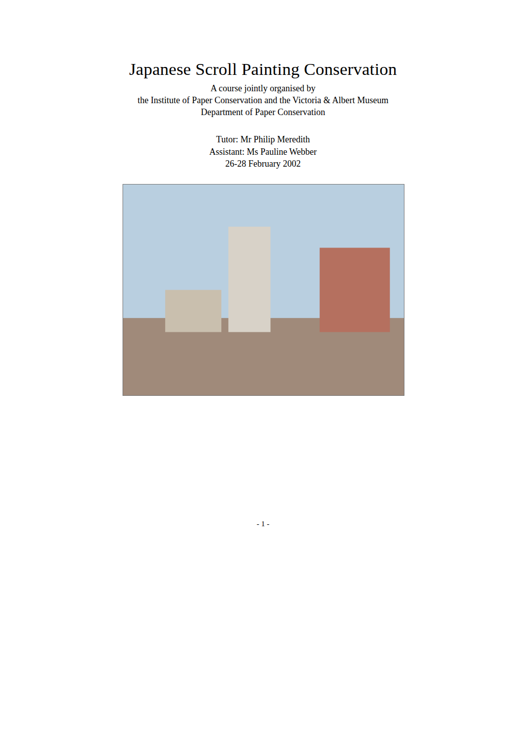Japanese Scroll Painting Conservation
A course jointly organised by
the Institute of Paper Conservation and the Victoria & Albert Museum
Department of Paper Conservation
Tutor: Mr Philip Meredith
Assistant: Ms Pauline Webber
26-28 February 2002
- 1 -